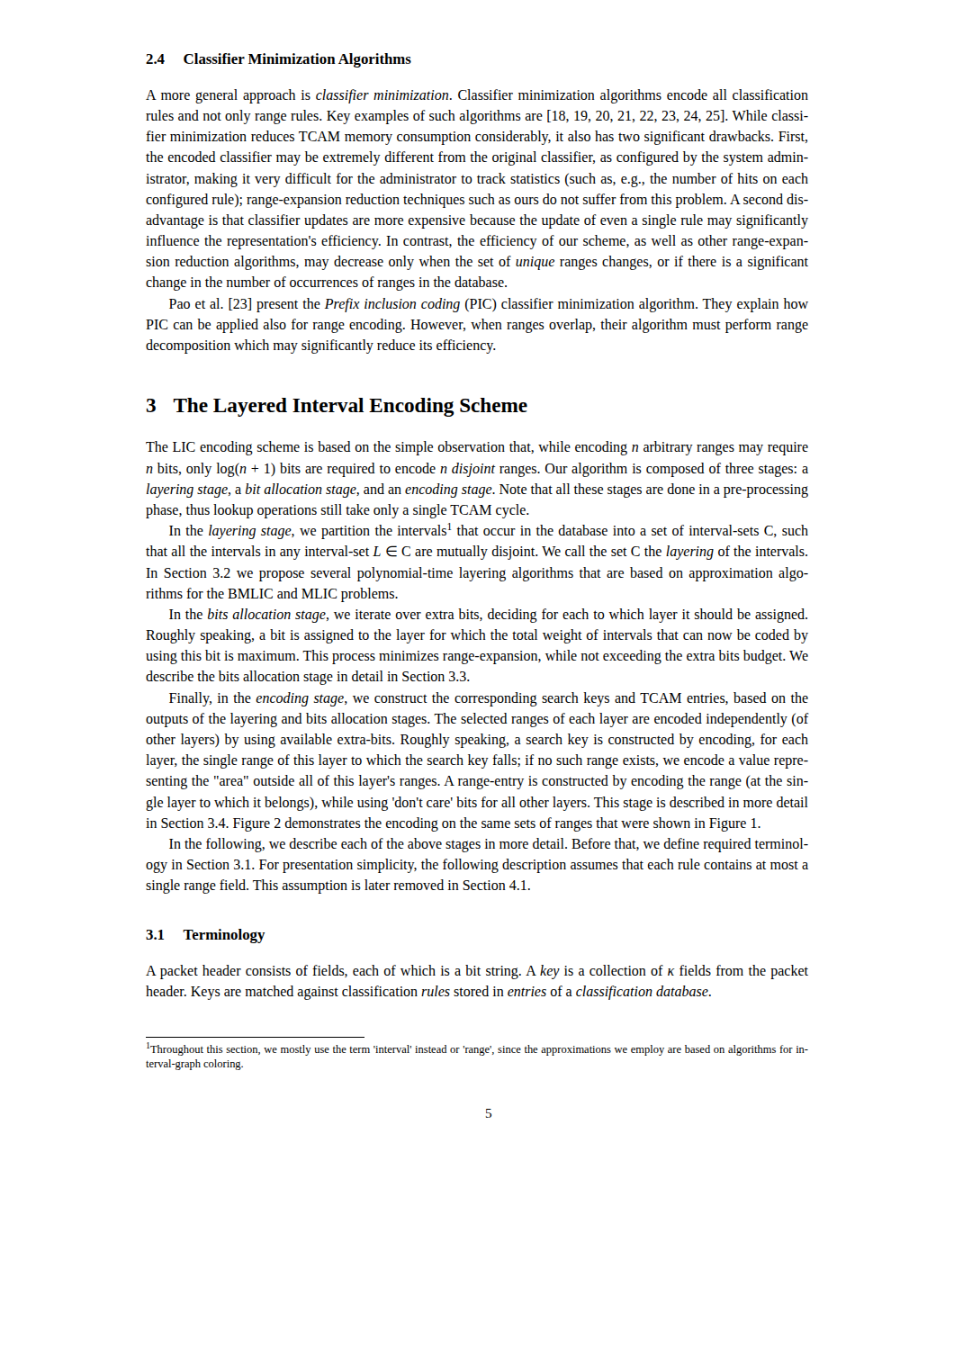2.4 Classifier Minimization Algorithms
A more general approach is classifier minimization. Classifier minimization algorithms encode all classification rules and not only range rules. Key examples of such algorithms are [18, 19, 20, 21, 22, 23, 24, 25]. While classifier minimization reduces TCAM memory consumption considerably, it also has two significant drawbacks. First, the encoded classifier may be extremely different from the original classifier, as configured by the system administrator, making it very difficult for the administrator to track statistics (such as, e.g., the number of hits on each configured rule); range-expansion reduction techniques such as ours do not suffer from this problem. A second disadvantage is that classifier updates are more expensive because the update of even a single rule may significantly influence the representation's efficiency. In contrast, the efficiency of our scheme, as well as other range-expansion reduction algorithms, may decrease only when the set of unique ranges changes, or if there is a significant change in the number of occurrences of ranges in the database.
Pao et al. [23] present the Prefix inclusion coding (PIC) classifier minimization algorithm. They explain how PIC can be applied also for range encoding. However, when ranges overlap, their algorithm must perform range decomposition which may significantly reduce its efficiency.
3 The Layered Interval Encoding Scheme
The LIC encoding scheme is based on the simple observation that, while encoding n arbitrary ranges may require n bits, only log(n + 1) bits are required to encode n disjoint ranges. Our algorithm is composed of three stages: a layering stage, a bit allocation stage, and an encoding stage. Note that all these stages are done in a pre-processing phase, thus lookup operations still take only a single TCAM cycle.
In the layering stage, we partition the intervals1 that occur in the database into a set of interval-sets C, such that all the intervals in any interval-set L ∈ C are mutually disjoint. We call the set C the layering of the intervals. In Section 3.2 we propose several polynomial-time layering algorithms that are based on approximation algorithms for the BMLIC and MLIC problems.
In the bits allocation stage, we iterate over extra bits, deciding for each to which layer it should be assigned. Roughly speaking, a bit is assigned to the layer for which the total weight of intervals that can now be coded by using this bit is maximum. This process minimizes range-expansion, while not exceeding the extra bits budget. We describe the bits allocation stage in detail in Section 3.3.
Finally, in the encoding stage, we construct the corresponding search keys and TCAM entries, based on the outputs of the layering and bits allocation stages. The selected ranges of each layer are encoded independently (of other layers) by using available extra-bits. Roughly speaking, a search key is constructed by encoding, for each layer, the single range of this layer to which the search key falls; if no such range exists, we encode a value representing the "area" outside all of this layer's ranges. A range-entry is constructed by encoding the range (at the single layer to which it belongs), while using 'don't care' bits for all other layers. This stage is described in more detail in Section 3.4. Figure 2 demonstrates the encoding on the same sets of ranges that were shown in Figure 1.
In the following, we describe each of the above stages in more detail. Before that, we define required terminology in Section 3.1. For presentation simplicity, the following description assumes that each rule contains at most a single range field. This assumption is later removed in Section 4.1.
3.1 Terminology
A packet header consists of fields, each of which is a bit string. A key is a collection of κ fields from the packet header. Keys are matched against classification rules stored in entries of a classification database.
1Throughout this section, we mostly use the term 'interval' instead or 'range', since the approximations we employ are based on algorithms for interval-graph coloring.
5